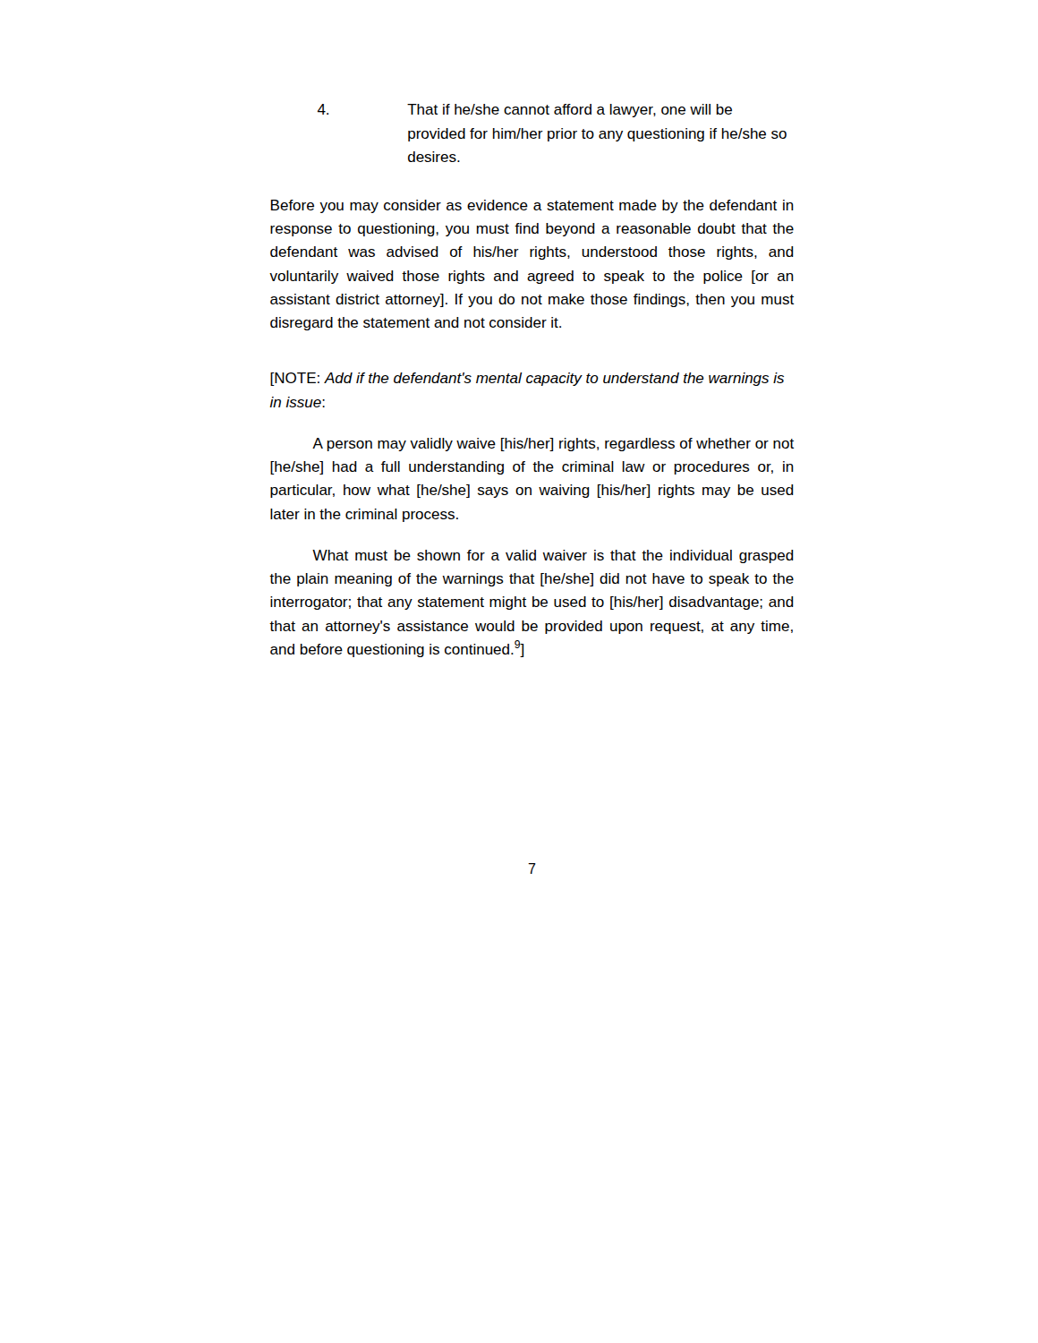4.
That if he/she cannot afford a lawyer, one will be provided for him/her prior to any questioning if he/she so desires.
Before you may consider as evidence a statement made by the defendant in response to questioning, you must find beyond a reasonable doubt that the defendant was advised of his/her rights, understood those rights, and voluntarily waived those rights and agreed to speak to the police [or an assistant district attorney]. If you do not make those findings, then you must disregard the statement and not consider it.
[NOTE: Add if the defendant's mental capacity to understand the warnings is in issue:
A person may validly waive [his/her] rights, regardless of whether or not [he/she] had a full understanding of the criminal law or procedures or, in particular, how what [he/she] says on waiving [his/her] rights may be used later in the criminal process.
What must be shown for a valid waiver is that the individual grasped the plain meaning of the warnings that [he/she] did not have to speak to the interrogator; that any statement might be used to [his/her] disadvantage; and that an attorney's assistance would be provided upon request, at any time, and before questioning is continued.9]
7